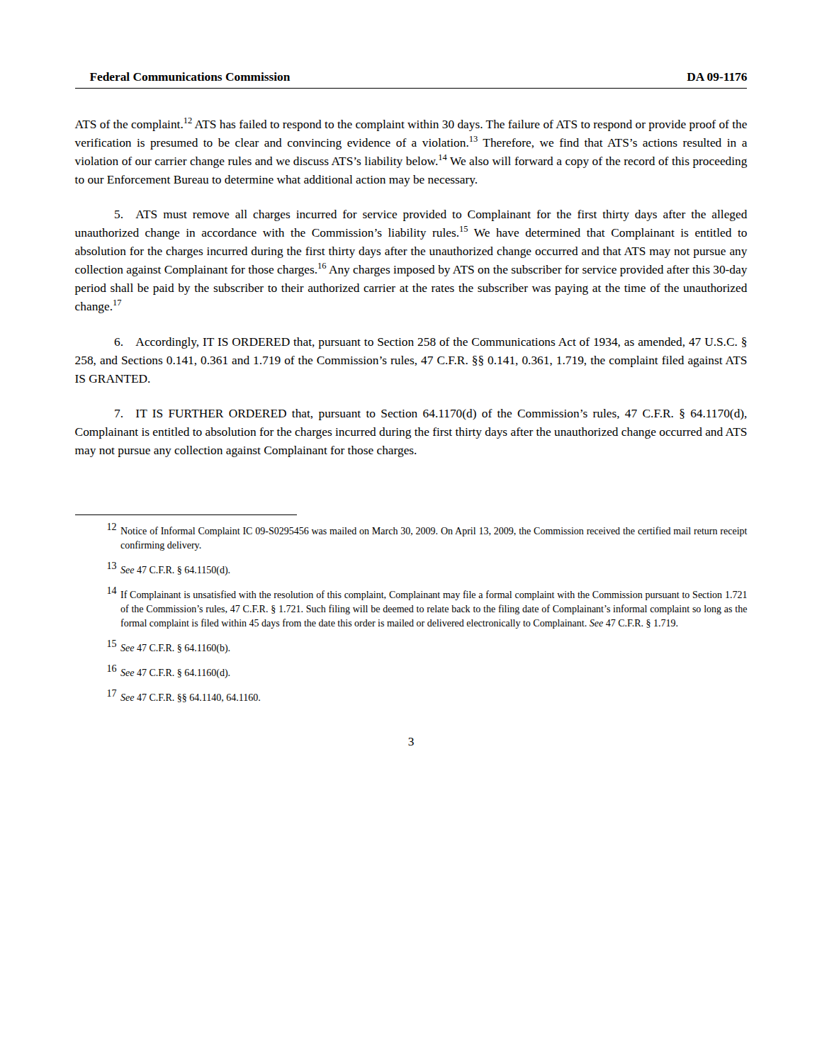Federal Communications Commission DA 09-1176
ATS of the complaint.12 ATS has failed to respond to the complaint within 30 days. The failure of ATS to respond or provide proof of the verification is presumed to be clear and convincing evidence of a violation.13 Therefore, we find that ATS’s actions resulted in a violation of our carrier change rules and we discuss ATS’s liability below.14 We also will forward a copy of the record of this proceeding to our Enforcement Bureau to determine what additional action may be necessary.
5. ATS must remove all charges incurred for service provided to Complainant for the first thirty days after the alleged unauthorized change in accordance with the Commission’s liability rules.15 We have determined that Complainant is entitled to absolution for the charges incurred during the first thirty days after the unauthorized change occurred and that ATS may not pursue any collection against Complainant for those charges.16 Any charges imposed by ATS on the subscriber for service provided after this 30-day period shall be paid by the subscriber to their authorized carrier at the rates the subscriber was paying at the time of the unauthorized change.17
6. Accordingly, IT IS ORDERED that, pursuant to Section 258 of the Communications Act of 1934, as amended, 47 U.S.C. § 258, and Sections 0.141, 0.361 and 1.719 of the Commission’s rules, 47 C.F.R. §§ 0.141, 0.361, 1.719, the complaint filed against ATS IS GRANTED.
7. IT IS FURTHER ORDERED that, pursuant to Section 64.1170(d) of the Commission’s rules, 47 C.F.R. § 64.1170(d), Complainant is entitled to absolution for the charges incurred during the first thirty days after the unauthorized change occurred and ATS may not pursue any collection against Complainant for those charges.
12
Notice of Informal Complaint IC 09-S0295456 was mailed on March 30, 2009. On April 13, 2009, the Commission received the certified mail return receipt confirming delivery.
13
See 47 C.F.R. § 64.1150(d).
14
If Complainant is unsatisfied with the resolution of this complaint, Complainant may file a formal complaint with the Commission pursuant to Section 1.721 of the Commission’s rules, 47 C.F.R. § 1.721. Such filing will be deemed to relate back to the filing date of Complainant’s informal complaint so long as the formal complaint is filed within 45 days from the date this order is mailed or delivered electronically to Complainant. See 47 C.F.R. § 1.719.
15
See 47 C.F.R. § 64.1160(b).
16
See 47 C.F.R. § 64.1160(d).
17
See 47 C.F.R. §§ 64.1140, 64.1160.
3